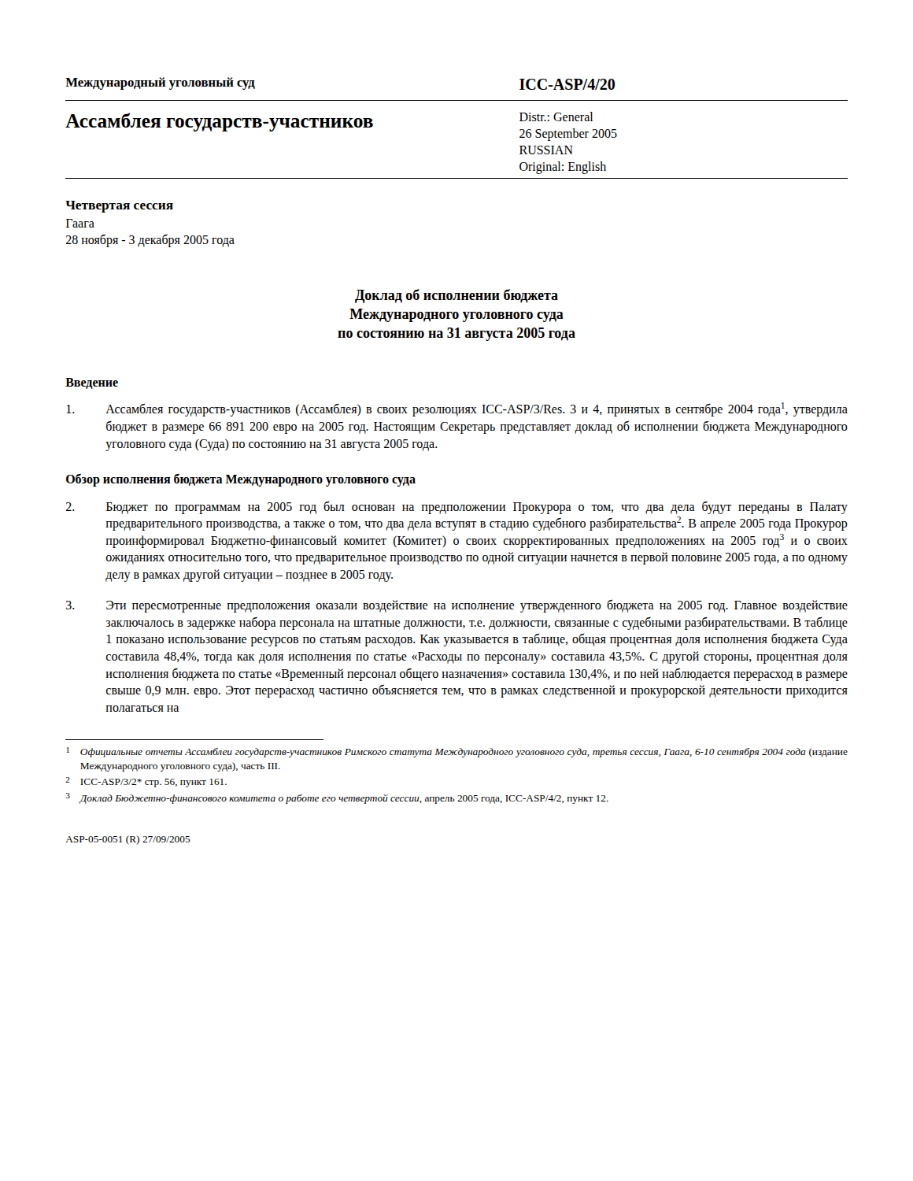| Международный уголовный суд | ICC-ASP/4/20 |
| Ассамблея государств-участников | Distr.: General 26 September 2005 RUSSIAN Original: English |
Четвертая сессия
Гаага
28 ноября - 3 декабря 2005 года
Доклад об исполнении бюджета
Международного уголовного суда
по состоянию на 31 августа 2005 года
Введение
1. Ассамблея государств-участников (Ассамблея) в своих резолюциях ICC-ASP/3/Res. 3 и 4, принятых в сентябре 2004 года1, утвердила бюджет в размере 66 891 200 евро на 2005 год. Настоящим Секретарь представляет доклад об исполнении бюджета Международного уголовного суда (Суда) по состоянию на 31 августа 2005 года.
Обзор исполнения бюджета Международного уголовного суда
2. Бюджет по программам на 2005 год был основан на предположении Прокурора о том, что два дела будут переданы в Палату предварительного производства, а также о том, что два дела вступят в стадию судебного разбирательства2. В апреле 2005 года Прокурор проинформировал Бюджетно-финансовый комитет (Комитет) о своих скорректированных предположениях на 2005 год3 и о своих ожиданиях относительно того, что предварительное производство по одной ситуации начнется в первой половине 2005 года, а по одному делу в рамках другой ситуации – позднее в 2005 году.
3. Эти пересмотренные предположения оказали воздействие на исполнение утвержденного бюджета на 2005 год. Главное воздействие заключалось в задержке набора персонала на штатные должности, т.е. должности, связанные с судебными разбирательствами. В таблице 1 показано использование ресурсов по статьям расходов. Как указывается в таблице, общая процентная доля исполнения бюджета Суда составила 48,4%, тогда как доля исполнения по статье «Расходы по персоналу» составила 43,5%. С другой стороны, процентная доля исполнения бюджета по статье «Временный персонал общего назначения» составила 130,4%, и по ней наблюдается перерасход в размере свыше 0,9 млн. евро. Этот перерасход частично объясняется тем, что в рамках следственной и прокурорской деятельности приходится полагаться на
1 Официальные отчеты Ассамблеи государств-участников Римского статута Международного уголовного суда, третья сессия, Гаага, 6-10 сентября 2004 года (издание Международного уголовного суда), часть III.
2 ICC-ASP/3/2* стр. 56, пункт 161.
3 Доклад Бюджетно-финансового комитета о работе его четвертой сессии, апрель 2005 года, ICC-ASP/4/2, пункт 12.
ASP-05-0051 (R) 27/09/2005